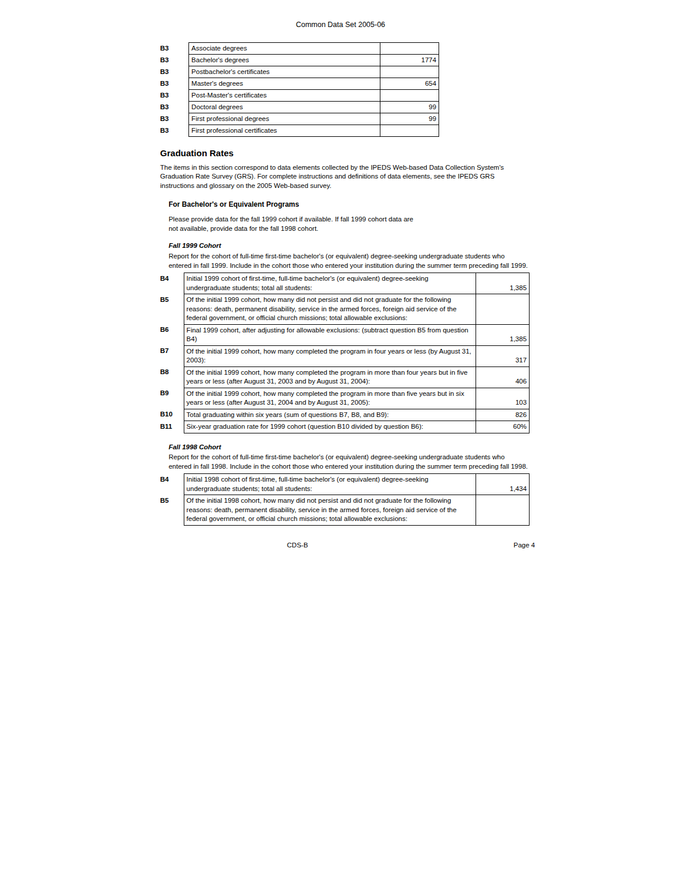Common Data Set 2005-06
| B3 | Associate degrees | |
| B3 | Bachelor's degrees | 1774 |
| B3 | Postbachelor's certificates | |
| B3 | Master's degrees | 654 |
| B3 | Post-Master's certificates | |
| B3 | Doctoral degrees | 99 |
| B3 | First professional degrees | 99 |
| B3 | First professional certificates | |
Graduation Rates
The items in this section correspond to data elements collected by the IPEDS Web-based Data Collection System's Graduation Rate Survey (GRS). For complete instructions and definitions of data elements, see the IPEDS GRS instructions and glossary on the 2005 Web-based survey.
For Bachelor's or Equivalent Programs
Please provide data for the fall 1999 cohort if available. If fall 1999 cohort data are
not available, provide data for the fall 1998 cohort.
Fall 1999 Cohort
Report for the cohort of full-time first-time bachelor's (or equivalent) degree-seeking undergraduate students who entered in fall 1999. Include in the cohort those who entered your institution during the summer term preceding fall 1999.
| B4 | Initial 1999 cohort of first-time, full-time bachelor's (or equivalent) degree-seeking undergraduate students; total all students: | 1,385 |
| B5 | Of the initial 1999 cohort, how many did not persist and did not graduate for the following reasons: death, permanent disability, service in the armed forces, foreign aid service of the federal government, or official church missions; total allowable exclusions: | |
| B6 | Final 1999 cohort, after adjusting for allowable exclusions: (subtract question B5 from question B4) | 1,385 |
| B7 | Of the initial 1999 cohort, how many completed the program in four years or less (by August 31, 2003): | 317 |
| B8 | Of the initial 1999 cohort, how many completed the program in more than four years but in five years or less (after August 31, 2003 and by August 31, 2004): | 406 |
| B9 | Of the initial 1999 cohort, how many completed the program in more than five years but in six years or less (after August 31, 2004 and by August 31, 2005): | 103 |
| B10 | Total graduating within six years (sum of questions B7, B8, and B9): | 826 |
| B11 | Six-year graduation rate for 1999 cohort (question B10 divided by question B6): | 60% |
Fall 1998 Cohort
Report for the cohort of full-time first-time bachelor's (or equivalent) degree-seeking undergraduate students who entered in fall 1998. Include in the cohort those who entered your institution during the summer term preceding fall 1998.
| B4 | Initial 1998 cohort of first-time, full-time bachelor's (or equivalent) degree-seeking undergraduate students; total all students: | 1,434 |
| B5 | Of the initial 1998 cohort, how many did not persist and did not graduate for the following reasons: death, permanent disability, service in the armed forces, foreign aid service of the federal government, or official church missions; total allowable exclusions: | |
CDS-B
Page 4